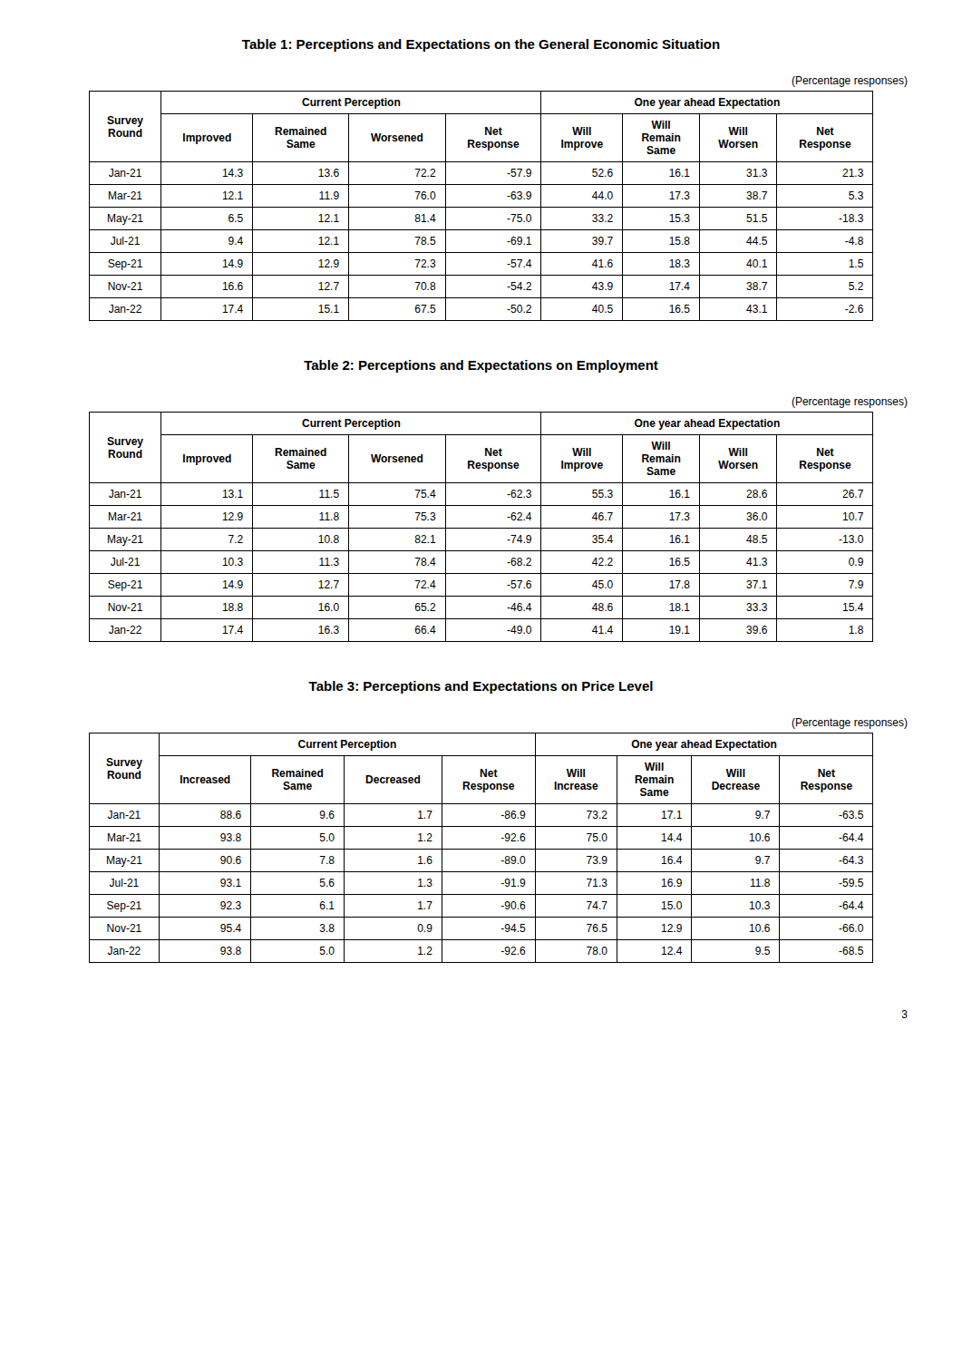Table 1: Perceptions and Expectations on the General Economic Situation
(Percentage responses)
| Survey Round | Current Perception | One year ahead Expectation |
| --- | --- | --- |
| Improved | Remained Same | Worsened | Net Response | Will Improve | Will Remain Same | Will Worsen | Net Response |
| Jan-21 | 14.3 | 13.6 | 72.2 | -57.9 | 52.6 | 16.1 | 31.3 | 21.3 |
| Mar-21 | 12.1 | 11.9 | 76.0 | -63.9 | 44.0 | 17.3 | 38.7 | 5.3 |
| May-21 | 6.5 | 12.1 | 81.4 | -75.0 | 33.2 | 15.3 | 51.5 | -18.3 |
| Jul-21 | 9.4 | 12.1 | 78.5 | -69.1 | 39.7 | 15.8 | 44.5 | -4.8 |
| Sep-21 | 14.9 | 12.9 | 72.3 | -57.4 | 41.6 | 18.3 | 40.1 | 1.5 |
| Nov-21 | 16.6 | 12.7 | 70.8 | -54.2 | 43.9 | 17.4 | 38.7 | 5.2 |
| Jan-22 | 17.4 | 15.1 | 67.5 | -50.2 | 40.5 | 16.5 | 43.1 | -2.6 |
Table 2: Perceptions and Expectations on Employment
(Percentage responses)
| Survey Round | Current Perception | One year ahead Expectation |
| --- | --- | --- |
| Improved | Remained Same | Worsened | Net Response | Will Improve | Will Remain Same | Will Worsen | Net Response |
| Jan-21 | 13.1 | 11.5 | 75.4 | -62.3 | 55.3 | 16.1 | 28.6 | 26.7 |
| Mar-21 | 12.9 | 11.8 | 75.3 | -62.4 | 46.7 | 17.3 | 36.0 | 10.7 |
| May-21 | 7.2 | 10.8 | 82.1 | -74.9 | 35.4 | 16.1 | 48.5 | -13.0 |
| Jul-21 | 10.3 | 11.3 | 78.4 | -68.2 | 42.2 | 16.5 | 41.3 | 0.9 |
| Sep-21 | 14.9 | 12.7 | 72.4 | -57.6 | 45.0 | 17.8 | 37.1 | 7.9 |
| Nov-21 | 18.8 | 16.0 | 65.2 | -46.4 | 48.6 | 18.1 | 33.3 | 15.4 |
| Jan-22 | 17.4 | 16.3 | 66.4 | -49.0 | 41.4 | 19.1 | 39.6 | 1.8 |
Table 3: Perceptions and Expectations on Price Level
(Percentage responses)
| Survey Round | Current Perception | One year ahead Expectation |
| --- | --- | --- |
| Increased | Remained Same | Decreased | Net Response | Will Increase | Will Remain Same | Will Decrease | Net Response |
| Jan-21 | 88.6 | 9.6 | 1.7 | -86.9 | 73.2 | 17.1 | 9.7 | -63.5 |
| Mar-21 | 93.8 | 5.0 | 1.2 | -92.6 | 75.0 | 14.4 | 10.6 | -64.4 |
| May-21 | 90.6 | 7.8 | 1.6 | -89.0 | 73.9 | 16.4 | 9.7 | -64.3 |
| Jul-21 | 93.1 | 5.6 | 1.3 | -91.9 | 71.3 | 16.9 | 11.8 | -59.5 |
| Sep-21 | 92.3 | 6.1 | 1.7 | -90.6 | 74.7 | 15.0 | 10.3 | -64.4 |
| Nov-21 | 95.4 | 3.8 | 0.9 | -94.5 | 76.5 | 12.9 | 10.6 | -66.0 |
| Jan-22 | 93.8 | 5.0 | 1.2 | -92.6 | 78.0 | 12.4 | 9.5 | -68.5 |
3